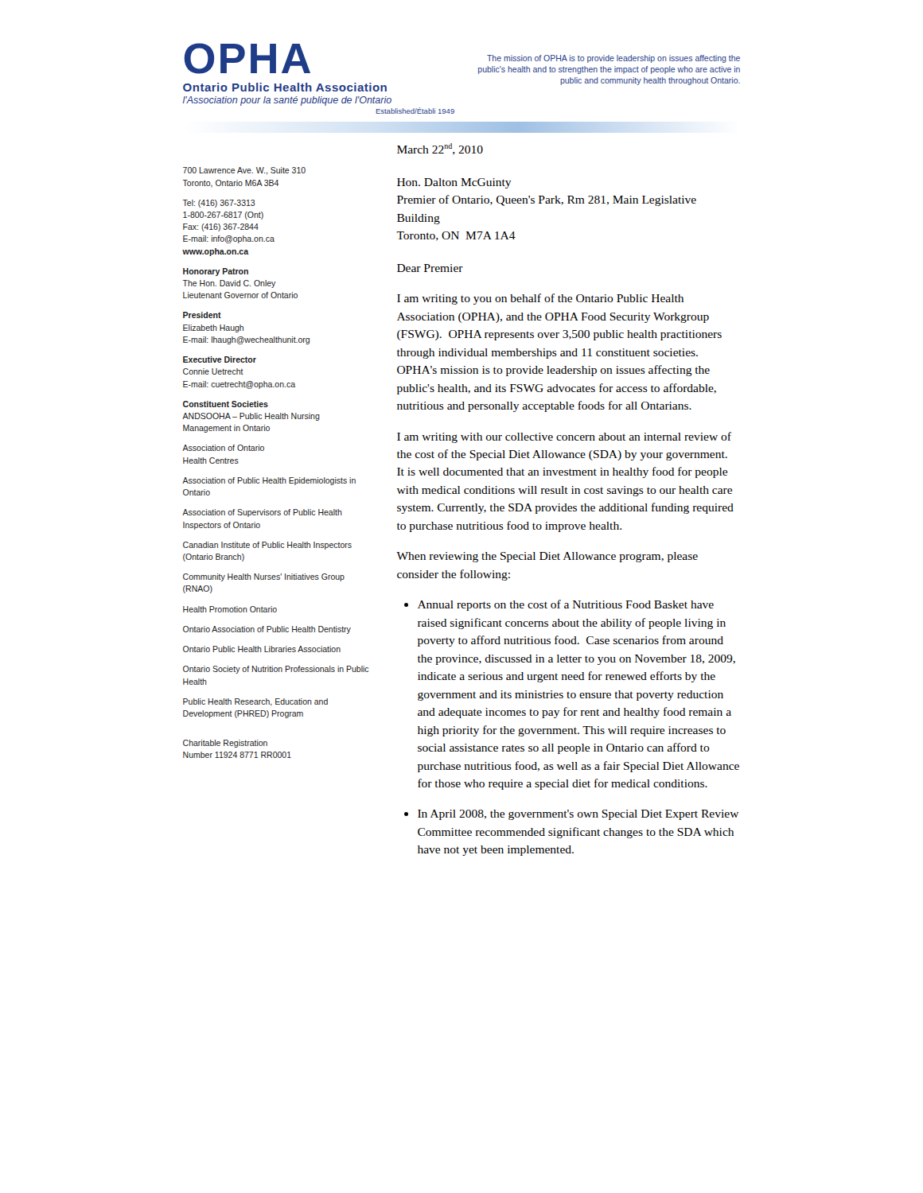OPHA
Ontario Public Health Association
l'Association pour la santé publique de l'Ontario
Established/Établi 1949
The mission of OPHA is to provide leadership on issues affecting the public's health and to strengthen the impact of people who are active in public and community health throughout Ontario.
700 Lawrence Ave. W., Suite 310
Toronto, Ontario M6A 3B4
Tel: (416) 367-3313
1-800-267-6817 (Ont)
Fax: (416) 367-2844
E-mail: info@opha.on.ca
www.opha.on.ca
Honorary Patron
The Hon. David C. Onley
Lieutenant Governor of Ontario
President
Elizabeth Haugh
E-mail: lhaugh@wechealthunit.org
Executive Director
Connie Uetrecht
E-mail: cuetrecht@opha.on.ca
Constituent Societies
ANDSOOHA – Public Health Nursing Management in Ontario
Association of Ontario
Health Centres
Association of Public Health Epidemiologists in Ontario
Association of Supervisors of Public Health Inspectors of Ontario
Canadian Institute of Public Health Inspectors (Ontario Branch)
Community Health Nurses' Initiatives Group (RNAO)
Health Promotion Ontario
Ontario Association of Public Health Dentistry
Ontario Public Health Libraries Association
Ontario Society of Nutrition Professionals in Public Health
Public Health Research, Education and Development (PHRED) Program
Charitable Registration
Number 11924 8771 RR0001
March 22nd, 2010
Hon. Dalton McGuinty
Premier of Ontario, Queen's Park, Rm 281, Main Legislative Building
Toronto, ON M7A 1A4
Dear Premier
I am writing to you on behalf of the Ontario Public Health Association (OPHA), and the OPHA Food Security Workgroup (FSWG). OPHA represents over 3,500 public health practitioners through individual memberships and 11 constituent societies. OPHA's mission is to provide leadership on issues affecting the public's health, and its FSWG advocates for access to affordable, nutritious and personally acceptable foods for all Ontarians.
I am writing with our collective concern about an internal review of the cost of the Special Diet Allowance (SDA) by your government. It is well documented that an investment in healthy food for people with medical conditions will result in cost savings to our health care system. Currently, the SDA provides the additional funding required to purchase nutritious food to improve health.
When reviewing the Special Diet Allowance program, please consider the following:
Annual reports on the cost of a Nutritious Food Basket have raised significant concerns about the ability of people living in poverty to afford nutritious food. Case scenarios from around the province, discussed in a letter to you on November 18, 2009, indicate a serious and urgent need for renewed efforts by the government and its ministries to ensure that poverty reduction and adequate incomes to pay for rent and healthy food remain a high priority for the government. This will require increases to social assistance rates so all people in Ontario can afford to purchase nutritious food, as well as a fair Special Diet Allowance for those who require a special diet for medical conditions.
In April 2008, the government's own Special Diet Expert Review Committee recommended significant changes to the SDA which have not yet been implemented.